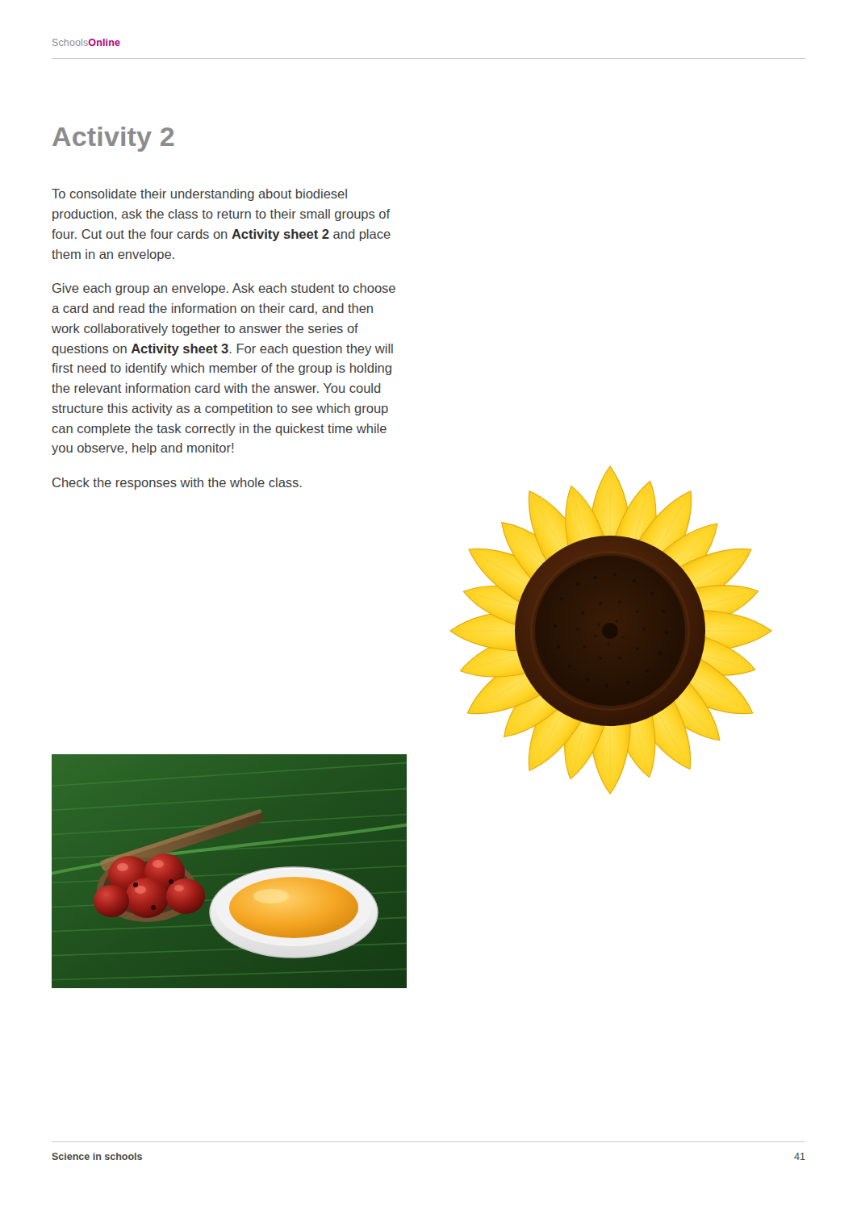Schools Online
Activity 2
To consolidate their understanding about biodiesel production, ask the class to return to their small groups of four. Cut out the four cards on Activity sheet 2 and place them in an envelope.
Give each group an envelope. Ask each student to choose a card and read the information on their card, and then work collaboratively together to answer the series of questions on Activity sheet 3. For each question they will first need to identify which member of the group is holding the relevant information card with the answer. You could structure this activity as a competition to see which group can complete the task correctly in the quickest time while you observe, help and monitor!
Check the responses with the whole class.
Science in schools 41